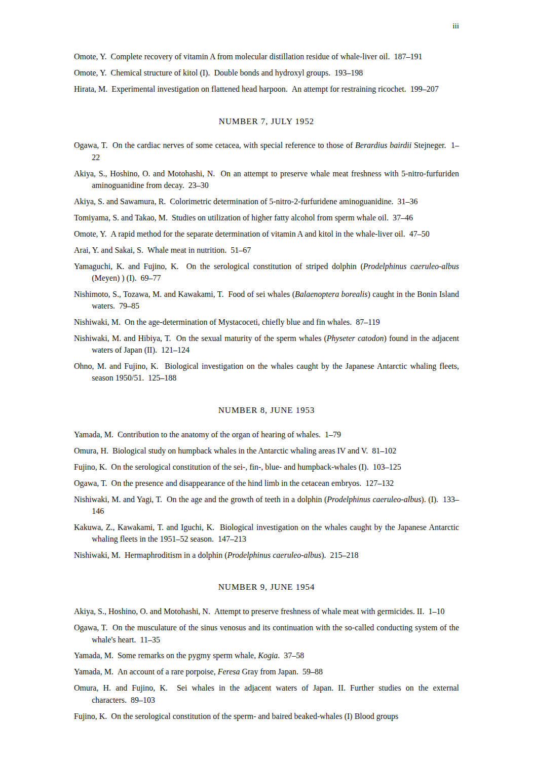iii
Omote, Y. Complete recovery of vitamin A from molecular distillation residue of whale-liver oil. 187–191
Omote, Y. Chemical structure of kitol (I). Double bonds and hydroxyl groups. 193–198
Hirata, M. Experimental investigation on flattened head harpoon. An attempt for restraining ricochet. 199–207
NUMBER 7, JULY 1952
Ogawa, T. On the cardiac nerves of some cetacea, with special reference to those of Berardius bairdii Stejneger. 1–22
Akiya, S., Hoshino, O. and Motohashi, N. On an attempt to preserve whale meat freshness with 5-nitro-furfuriden aminoguanidine from decay. 23–30
Akiya, S. and Sawamura, R. Colorimetric determination of 5-nitro-2-furfuridene aminoguanidine. 31–36
Tomiyama, S. and Takao, M. Studies on utilization of higher fatty alcohol from sperm whale oil. 37–46
Omote, Y. A rapid method for the separate determination of vitamin A and kitol in the whale-liver oil. 47–50
Arai, Y. and Sakai, S. Whale meat in nutrition. 51–67
Yamaguchi, K. and Fujino, K. On the serological constitution of striped dolphin (Prodelphinus caeruleo-albus (Meyen) ) (I). 69–77
Nishimoto, S., Tozawa, M. and Kawakami, T. Food of sei whales (Balaenoptera borealis) caught in the Bonin Island waters. 79–85
Nishiwaki, M. On the age-determination of Mystacoceti, chiefly blue and fin whales. 87–119
Nishiwaki, M. and Hibiya, T. On the sexual maturity of the sperm whales (Physeter catodon) found in the adjacent waters of Japan (II). 121–124
Ohno, M. and Fujino, K. Biological investigation on the whales caught by the Japanese Antarctic whaling fleets, season 1950/51. 125–188
NUMBER 8, JUNE 1953
Yamada, M. Contribution to the anatomy of the organ of hearing of whales. 1–79
Omura, H. Biological study on humpback whales in the Antarctic whaling areas IV and V. 81–102
Fujino, K. On the serological constitution of the sei-, fin-, blue- and humpback-whales (I). 103–125
Ogawa, T. On the presence and disappearance of the hind limb in the cetacean embryos. 127–132
Nishiwaki, M. and Yagi, T. On the age and the growth of teeth in a dolphin (Prodelphinus caeruleo-albus). (I). 133–146
Kakuwa, Z., Kawakami, T. and Iguchi, K. Biological investigation on the whales caught by the Japanese Antarctic whaling fleets in the 1951–52 season. 147–213
Nishiwaki, M. Hermaphroditism in a dolphin (Prodelphinus caeruleo-albus). 215–218
NUMBER 9, JUNE 1954
Akiya, S., Hoshino, O. and Motohashi, N. Attempt to preserve freshness of whale meat with germicides. II. 1–10
Ogawa, T. On the musculature of the sinus venosus and its continuation with the so-called conducting system of the whale's heart. 11–35
Yamada, M. Some remarks on the pygmy sperm whale, Kogia. 37–58
Yamada, M. An account of a rare porpoise, Feresa Gray from Japan. 59–88
Omura, H. and Fujino, K. Sei whales in the adjacent waters of Japan. II. Further studies on the external characters. 89–103
Fujino, K. On the serological constitution of the sperm- and baired beaked-whales (I) Blood groups